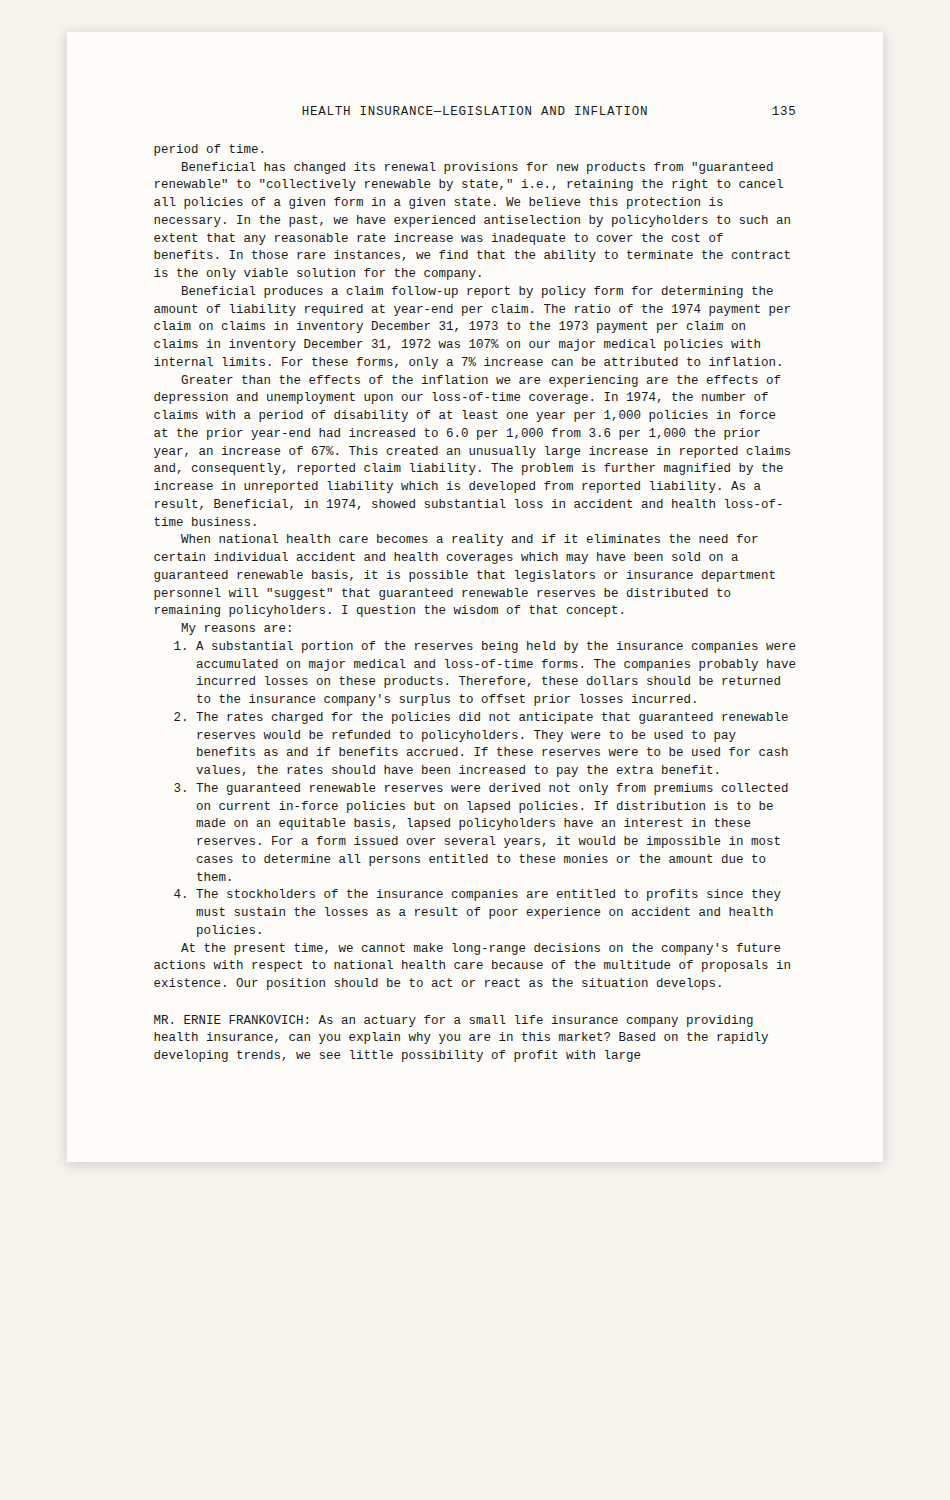HEALTH INSURANCE—LEGISLATION AND INFLATION 135
period of time.
Beneficial has changed its renewal provisions for new products from "guaranteed renewable" to "collectively renewable by state," i.e., retaining the right to cancel all policies of a given form in a given state. We believe this protection is necessary. In the past, we have experienced antiselection by policyholders to such an extent that any reasonable rate increase was inadequate to cover the cost of benefits. In those rare instances, we find that the ability to terminate the contract is the only viable solution for the company.
Beneficial produces a claim follow-up report by policy form for determining the amount of liability required at year-end per claim. The ratio of the 1974 payment per claim on claims in inventory December 31, 1973 to the 1973 payment per claim on claims in inventory December 31, 1972 was 107% on our major medical policies with internal limits. For these forms, only a 7% increase can be attributed to inflation.
Greater than the effects of the inflation we are experiencing are the effects of depression and unemployment upon our loss-of-time coverage. In 1974, the number of claims with a period of disability of at least one year per 1,000 policies in force at the prior year-end had increased to 6.0 per 1,000 from 3.6 per 1,000 the prior year, an increase of 67%. This created an unusually large increase in reported claims and, consequently, reported claim liability. The problem is further magnified by the increase in unreported liability which is developed from reported liability. As a result, Beneficial, in 1974, showed substantial loss in accident and health loss-of-time business.
When national health care becomes a reality and if it eliminates the need for certain individual accident and health coverages which may have been sold on a guaranteed renewable basis, it is possible that legislators or insurance department personnel will "suggest" that guaranteed renewable reserves be distributed to remaining policyholders. I question the wisdom of that concept.
My reasons are:
A substantial portion of the reserves being held by the insurance companies were accumulated on major medical and loss-of-time forms. The companies probably have incurred losses on these products. Therefore, these dollars should be returned to the insurance company's surplus to offset prior losses incurred.
The rates charged for the policies did not anticipate that guaranteed renewable reserves would be refunded to policyholders. They were to be used to pay benefits as and if benefits accrued. If these reserves were to be used for cash values, the rates should have been increased to pay the extra benefit.
The guaranteed renewable reserves were derived not only from premiums collected on current in-force policies but on lapsed policies. If distribution is to be made on an equitable basis, lapsed policyholders have an interest in these reserves. For a form issued over several years, it would be impossible in most cases to determine all persons entitled to these monies or the amount due to them.
The stockholders of the insurance companies are entitled to profits since they must sustain the losses as a result of poor experience on accident and health policies.
At the present time, we cannot make long-range decisions on the company's future actions with respect to national health care because of the multitude of proposals in existence. Our position should be to act or react as the situation develops.
MR. ERNIE FRANKOVICH: As an actuary for a small life insurance company providing health insurance, can you explain why you are in this market? Based on the rapidly developing trends, we see little possibility of profit with large